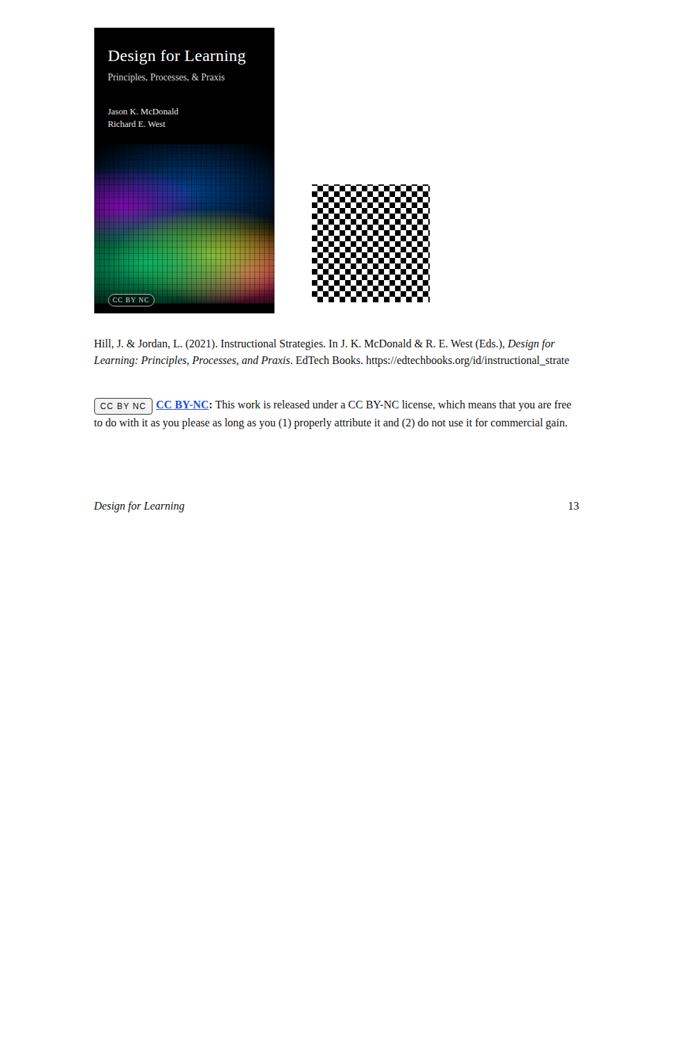Design for Learning
Principles, Processes, & Praxis
Jason K. McDonald
Richard E. West
CC BY NC
Hill, J. & Jordan, L. (2021). Instructional Strategies. In J. K. McDonald & R. E. West (Eds.), Design for Learning: Principles, Processes, and Praxis. EdTech Books. https://edtechbooks.org/id/instructional_strate
CC BY NC CC BY-NC: This work is released under a CC BY-NC license, which means that you are free to do with it as you please as long as you (1) properly attribute it and (2) do not use it for commercial gain.
Design for Learning 13